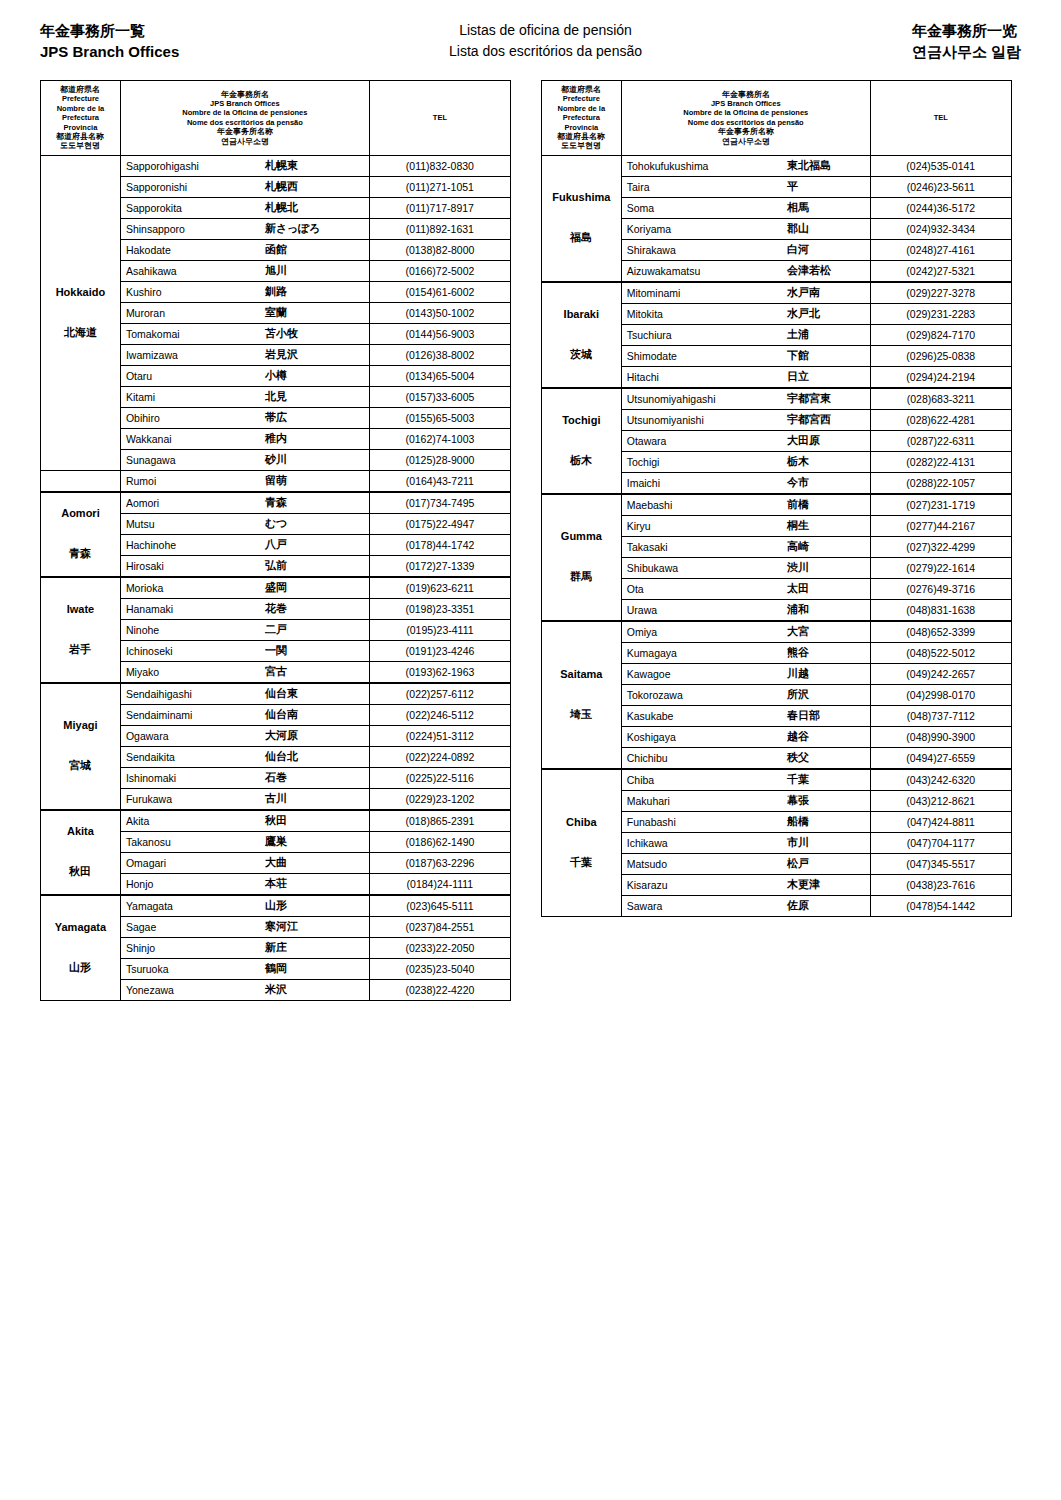年金事務所一覧
JPS Branch Offices
Listas de oficina de pensión
Lista dos escritórios da pensão
年金事務所一览
연금사무소 일람
| 都道府県名 Prefecture Nombre de la Prefectura Provincia 都道府县名称 도도부현명 | 年金事務所名 JPS Branch Offices Nombre de la Oficina de pensiones Nome dos escritórios da pensão 年金事务所名称 연금사무소명 | TEL |
| --- | --- | --- |
| Hokkaido 北海道 | Sapporohigashi | 札幌東 | (011)832-0830 |
| Sapporonishi | 札幌西 | (011)271-1051 |
| Sapporokita | 札幌北 | (011)717-8917 |
| Shinsapporo | 新さっぽろ | (011)892-1631 |
| Hakodate | 函館 | (0138)82-8000 |
| Asahikawa | 旭川 | (0166)72-5002 |
| Kushiro | 釧路 | (0154)61-6002 |
| Muroran | 室蘭 | (0143)50-1002 |
| Tomakomai | 苫小牧 | (0144)56-9003 |
| Iwamizawa | 岩見沢 | (0126)38-8002 |
| Otaru | 小樽 | (0134)65-5004 |
| Kitami | 北見 | (0157)33-6005 |
| Obihiro | 帯広 | (0155)65-5003 |
| Wakkanai | 稚内 | (0162)74-1003 |
| Sunagawa | 砂川 | (0125)28-9000 |
| | Rumoi | 留萌 | (0164)43-7211 |
| Aomori 青森 | Aomori | 青森 | (017)734-7495 |
| Mutsu | むつ | (0175)22-4947 |
| Hachinohe | 八戸 | (0178)44-1742 |
| Hirosaki | 弘前 | (0172)27-1339 |
| Iwate 岩手 | Morioka | 盛岡 | (019)623-6211 |
| Hanamaki | 花巻 | (0198)23-3351 |
| Ninohe | 二戸 | (0195)23-4111 |
| Ichinoseki | 一関 | (0191)23-4246 |
| Miyako | 宮古 | (0193)62-1963 |
| Miyagi 宮城 | Sendaihigashi | 仙台東 | (022)257-6112 |
| Sendaiminami | 仙台南 | (022)246-5112 |
| Ogawara | 大河原 | (0224)51-3112 |
| Sendaikita | 仙台北 | (022)224-0892 |
| Ishinomaki | 石巻 | (0225)22-5116 |
| Furukawa | 古川 | (0229)23-1202 |
| Akita 秋田 | Akita | 秋田 | (018)865-2391 |
| Takanosu | 鷹巣 | (0186)62-1490 |
| Omagari | 大曲 | (0187)63-2296 |
| Honjo | 本荘 | (0184)24-1111 |
| Yamagata 山形 | Yamagata | 山形 | (023)645-5111 |
| Sagae | 寒河江 | (0237)84-2551 |
| Shinjo | 新庄 | (0233)22-2050 |
| Tsuruoka | 鶴岡 | (0235)23-5040 |
| Yonezawa | 米沢 | (0238)22-4220 |
| 都道府県名 Prefecture Nombre de la Prefectura Provincia 都道府县名称 도도부현명 | 年金事務所名 JPS Branch Offices Nombre de la Oficina de pensiones Nome dos escritórios da pensão 年金事务所名称 연금사무소명 | TEL |
| --- | --- | --- |
| Fukushima 福島 | Tohokufukushima | 東北福島 | (024)535-0141 |
| Taira | 平 | (0246)23-5611 |
| Soma | 相馬 | (0244)36-5172 |
| Koriyama | 郡山 | (024)932-3434 |
| Shirakawa | 白河 | (0248)27-4161 |
| Aizuwakamatsu | 会津若松 | (0242)27-5321 |
| Ibaraki 茨城 | Mitominami | 水戸南 | (029)227-3278 |
| Mitokita | 水戸北 | (029)231-2283 |
| Tsuchiura | 土浦 | (029)824-7170 |
| Shimodate | 下館 | (0296)25-0838 |
| Hitachi | 日立 | (0294)24-2194 |
| Tochigi 栃木 | Utsunomiyahigashi | 宇都宮東 | (028)683-3211 |
| Utsunomiyanishi | 宇都宮西 | (028)622-4281 |
| Otawara | 大田原 | (0287)22-6311 |
| Tochigi | 栃木 | (0282)22-4131 |
| Imaichi | 今市 | (0288)22-1057 |
| Gumma 群馬 | Maebashi | 前橋 | (027)231-1719 |
| Kiryu | 桐生 | (0277)44-2167 |
| Takasaki | 高崎 | (027)322-4299 |
| Shibukawa | 渋川 | (0279)22-1614 |
| Ota | 太田 | (0276)49-3716 |
| Urawa | 浦和 | (048)831-1638 |
| Saitama 埼玉 | Omiya | 大宮 | (048)652-3399 |
| Kumagaya | 熊谷 | (048)522-5012 |
| Kawagoe | 川越 | (049)242-2657 |
| Tokorozawa | 所沢 | (04)2998-0170 |
| Kasukabe | 春日部 | (048)737-7112 |
| Koshigaya | 越谷 | (048)990-3900 |
| Chichibu | 秩父 | (0494)27-6559 |
| Chiba 千葉 | Chiba | 千葉 | (043)242-6320 |
| Makuhari | 幕張 | (043)212-8621 |
| Funabashi | 船橋 | (047)424-8811 |
| Ichikawa | 市川 | (047)704-1177 |
| Matsudo | 松戸 | (047)345-5517 |
| Kisarazu | 木更津 | (0438)23-7616 |
| Sawara | 佐原 | (0478)54-1442 |